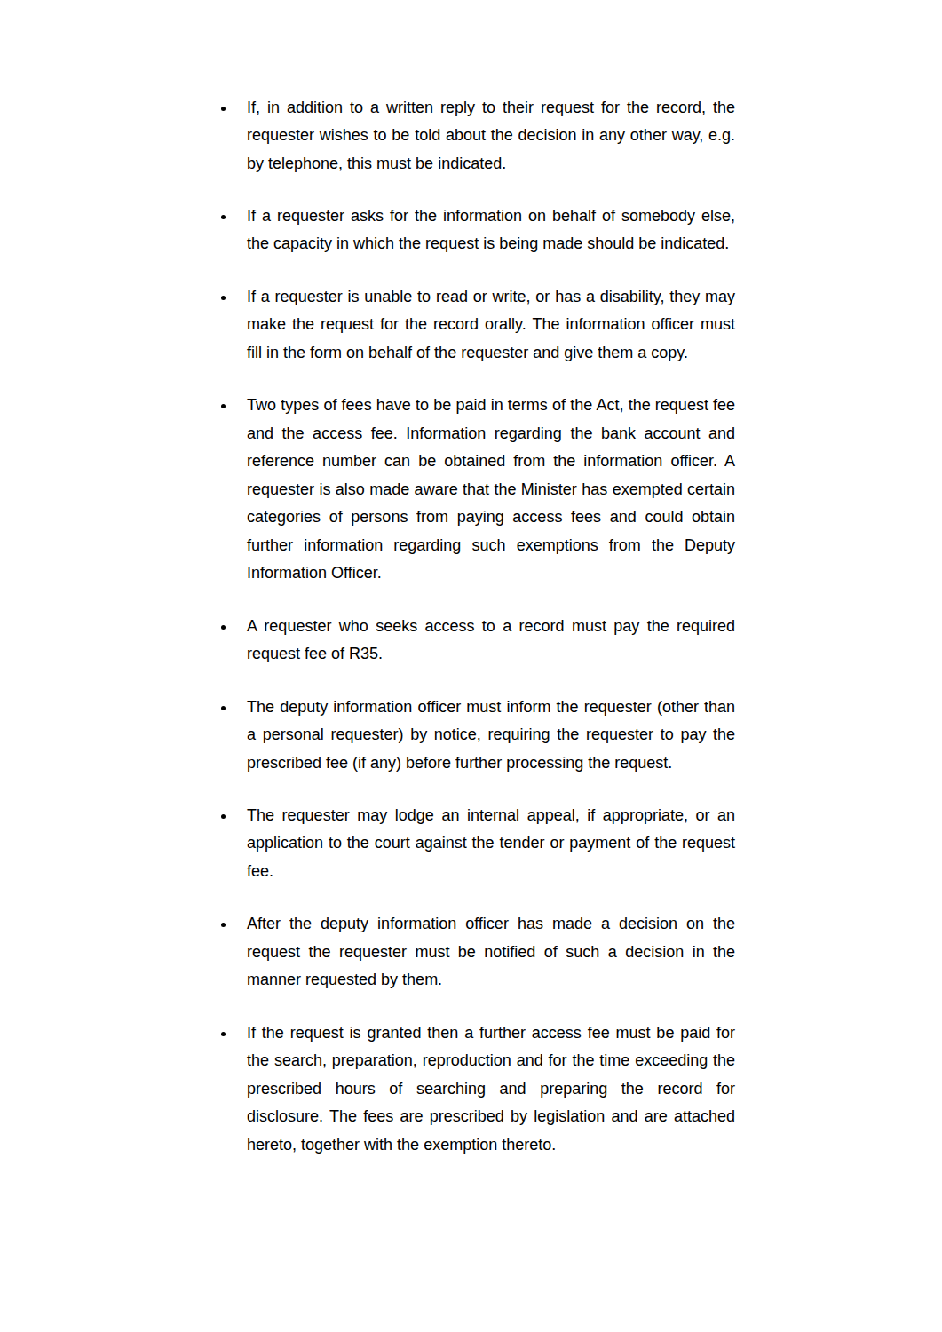If, in addition to a written reply to their request for the record, the requester wishes to be told about the decision in any other way, e.g. by telephone, this must be indicated.
If a requester asks for the information on behalf of somebody else, the capacity in which the request is being made should be indicated.
If a requester is unable to read or write, or has a disability, they may make the request for the record orally. The information officer must fill in the form on behalf of the requester and give them a copy.
Two types of fees have to be paid in terms of the Act, the request fee and the access fee. Information regarding the bank account and reference number can be obtained from the information officer. A requester is also made aware that the Minister has exempted certain categories of persons from paying access fees and could obtain further information regarding such exemptions from the Deputy Information Officer.
A requester who seeks access to a record must pay the required request fee of R35.
The deputy information officer must inform the requester (other than a personal requester) by notice, requiring the requester to pay the prescribed fee (if any) before further processing the request.
The requester may lodge an internal appeal, if appropriate, or an application to the court against the tender or payment of the request fee.
After the deputy information officer has made a decision on the request the requester must be notified of such a decision in the manner requested by them.
If the request is granted then a further access fee must be paid for the search, preparation, reproduction and for the time exceeding the prescribed hours of searching and preparing the record for disclosure. The fees are prescribed by legislation and are attached hereto, together with the exemption thereto.